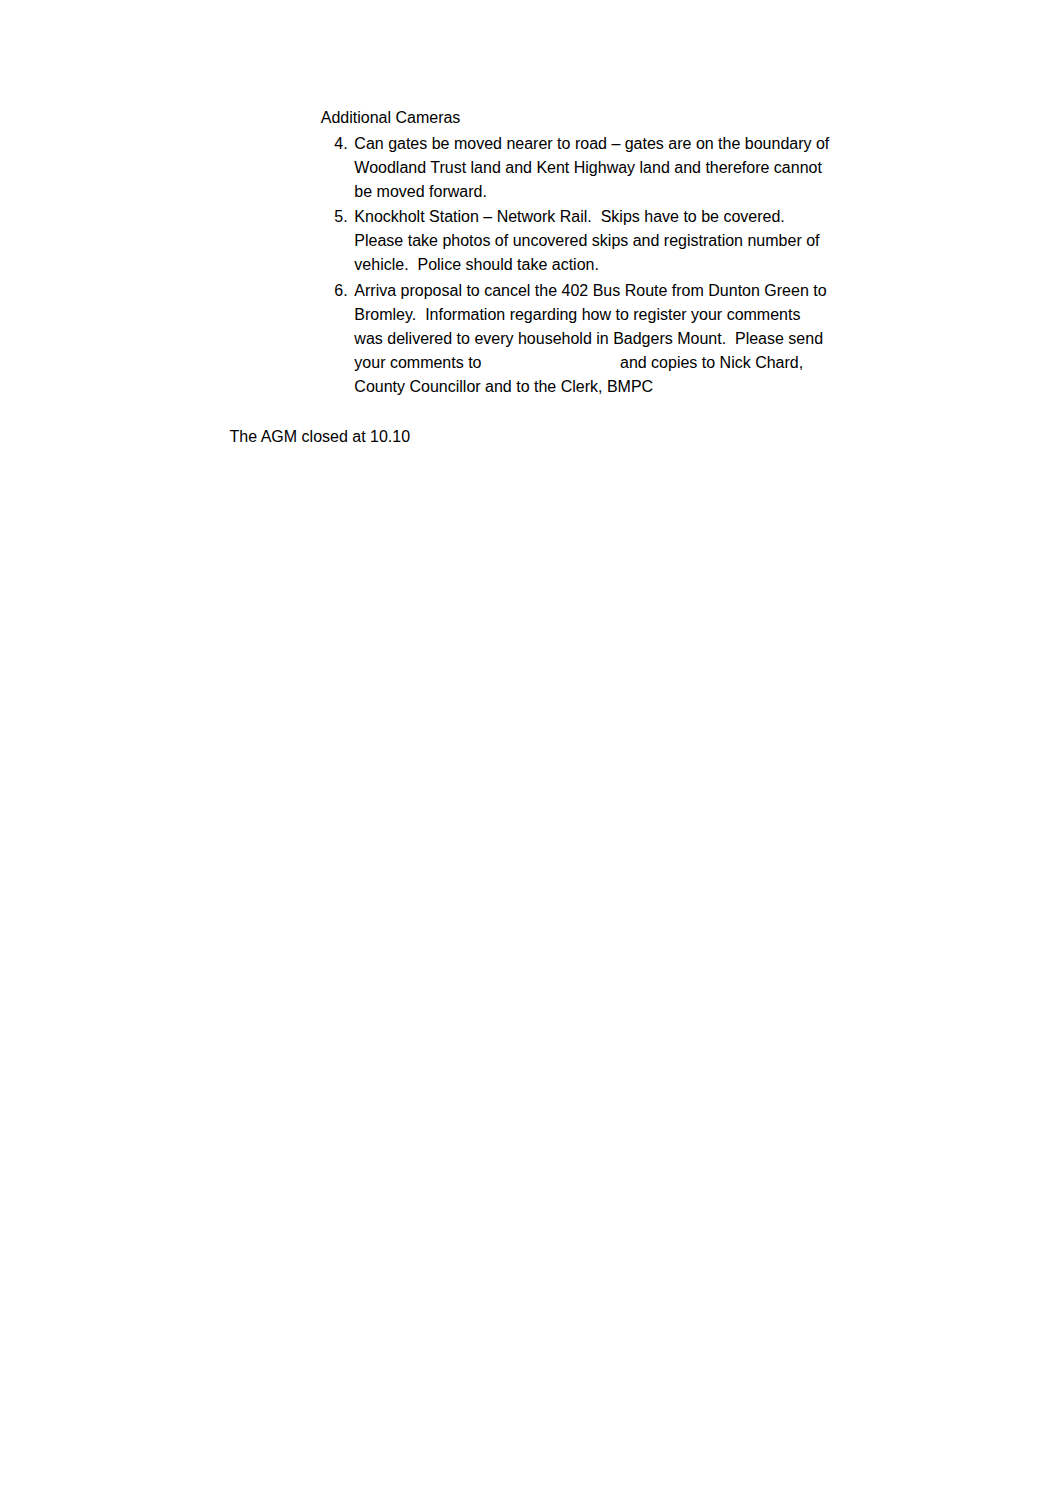Additional Cameras
4. Can gates be moved nearer to road – gates are on the boundary of Woodland Trust land and Kent Highway land and therefore cannot be moved forward.
5. Knockholt Station – Network Rail. Skips have to be covered. Please take photos of uncovered skips and registration number of vehicle. Police should take action.
6. Arriva proposal to cancel the 402 Bus Route from Dunton Green to Bromley. Information regarding how to register your comments was delivered to every household in Badgers Mount. Please send your comments to and copies to Nick Chard, County Councillor and to the Clerk, BMPC
The AGM closed at 10.10